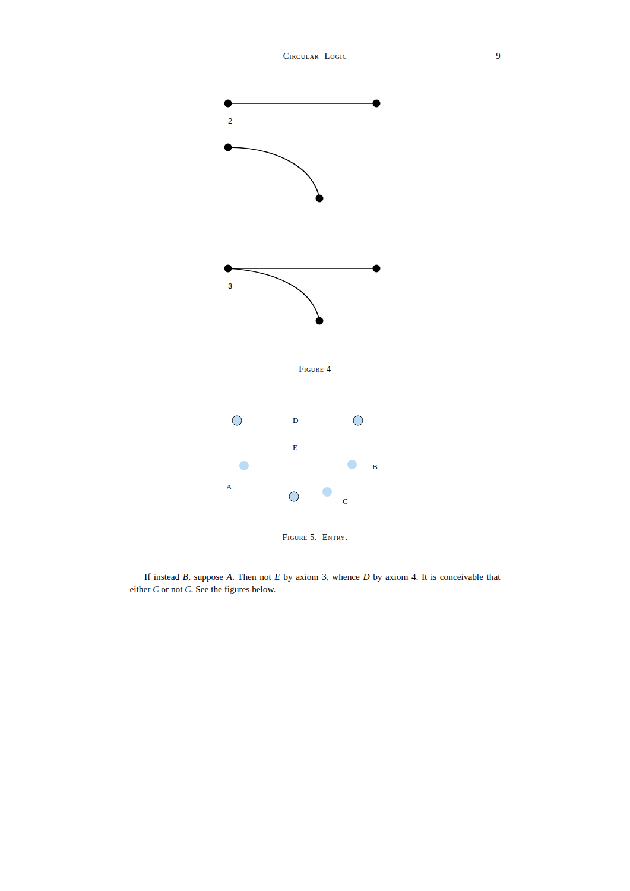Circular Logic 9
2 3
Figure 4
D E B A C
Figure 5. Entry.
If instead B, suppose A. Then not E by axiom 3, whence D by axiom 4. It is conceivable that either C or not C. See the figures below.